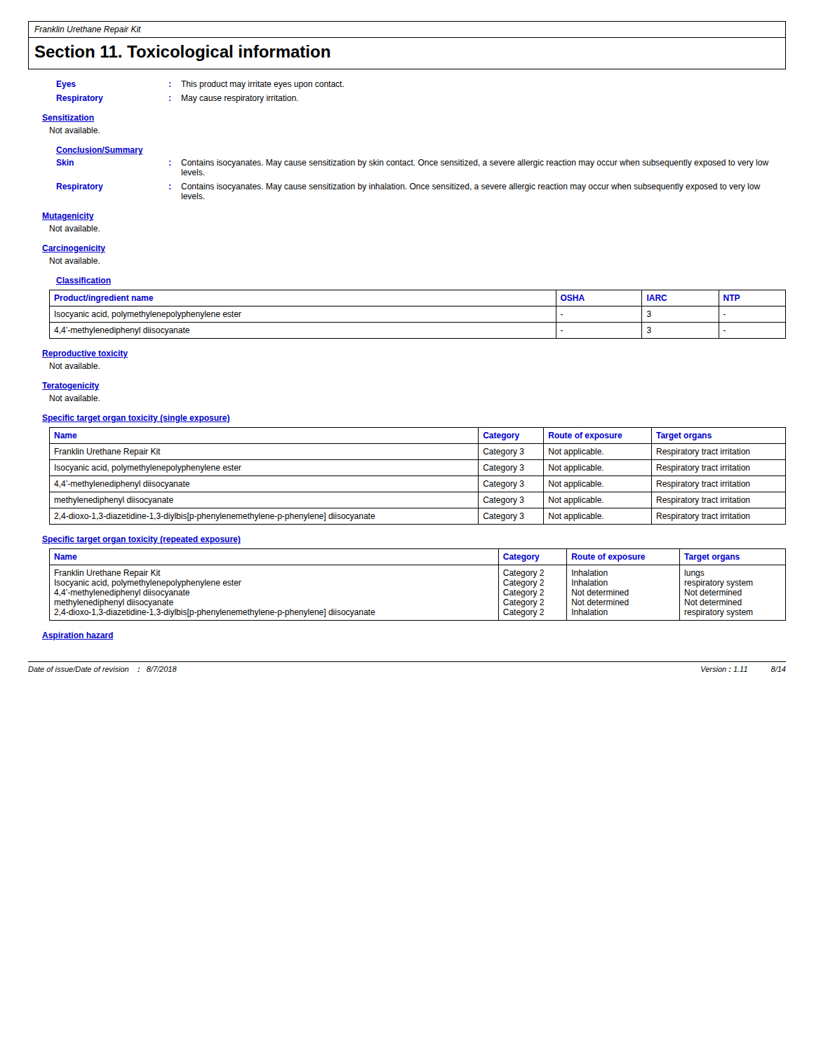Franklin Urethane Repair Kit
Section 11. Toxicological information
Eyes
:
This product may irritate eyes upon contact.
Respiratory
:
May cause respiratory irritation.
Sensitization
Not available.
Conclusion/Summary
Skin
:
Contains isocyanates. May cause sensitization by skin contact. Once sensitized, a severe allergic reaction may occur when subsequently exposed to very low levels.
Respiratory
:
Contains isocyanates. May cause sensitization by inhalation. Once sensitized, a severe allergic reaction may occur when subsequently exposed to very low levels.
Mutagenicity
Not available.
Carcinogenicity
Not available.
Classification
| Product/ingredient name | OSHA | IARC | NTP |
| --- | --- | --- | --- |
| Isocyanic acid, polymethylenepolyphenylene ester | - | 3 | - |
| 4,4’-methylenediphenyl diisocyanate | - | 3 | - |
Reproductive toxicity
Not available.
Teratogenicity
Not available.
Specific target organ toxicity (single exposure)
| Name | Category | Route of exposure | Target organs |
| --- | --- | --- | --- |
| Franklin Urethane Repair Kit | Category 3 | Not applicable. | Respiratory tract irritation |
| Isocyanic acid, polymethylenepolyphenylene ester | Category 3 | Not applicable. | Respiratory tract irritation |
| 4,4’-methylenediphenyl diisocyanate | Category 3 | Not applicable. | Respiratory tract irritation |
| methylenediphenyl diisocyanate | Category 3 | Not applicable. | Respiratory tract irritation |
| 2,4-dioxo-1,3-diazetidine-1,3-diylbis[p-phenylenemethylene-p-phenylene] diisocyanate | Category 3 | Not applicable. | Respiratory tract irritation |
Specific target organ toxicity (repeated exposure)
| Name | Category | Route of exposure | Target organs |
| --- | --- | --- | --- |
| Franklin Urethane Repair Kit Isocyanic acid, polymethylenepolyphenylene ester 4,4’-methylenediphenyl diisocyanate methylenediphenyl diisocyanate 2,4-dioxo-1,3-diazetidine-1,3-diylbis[p-phenylenemethylene-p-phenylene] diisocyanate | Category 2 Category 2 Category 2 Category 2 Category 2 | Inhalation Inhalation Not determined Not determined Inhalation | lungs respiratory system Not determined Not determined respiratory system |
Aspiration hazard
Date of issue/Date of revision : 8/7/2018
Version : 1.11 8/14